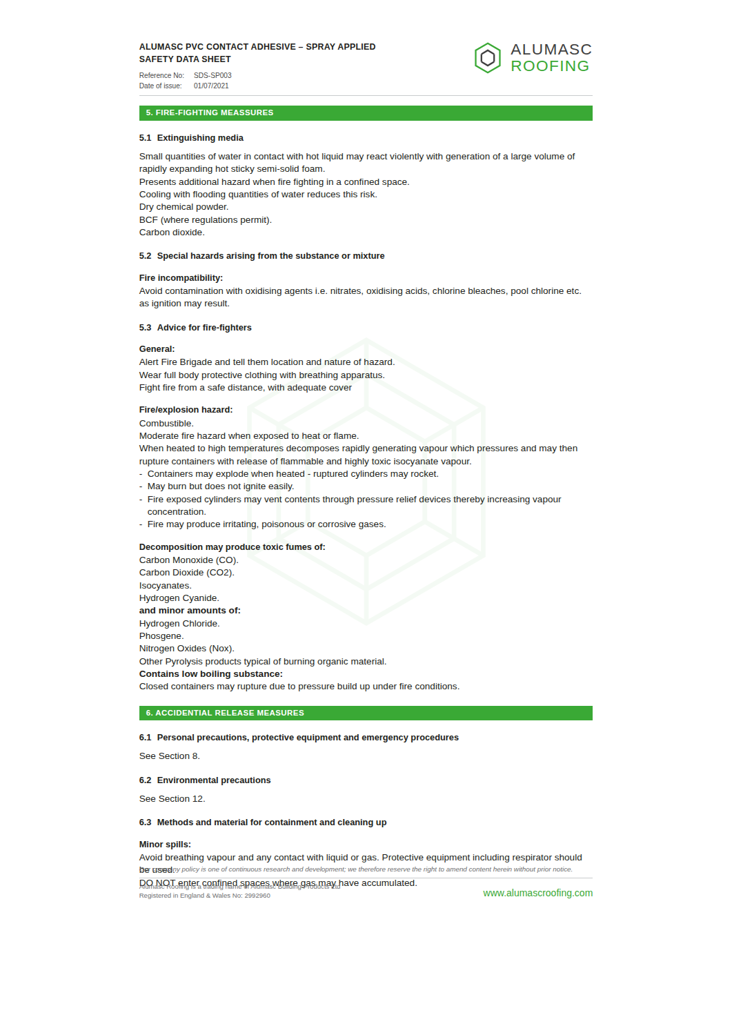ALUMASC PVC CONTACT ADHESIVE – SPRAY APPLIED
SAFETY DATA SHEET
| Reference No: | SDS-SP003 |
| Date of issue: | 01/07/2021 |
ALUMASC ROOFING
5. FIRE-FIGHTING MEASSURES
5.1 Extinguishing media
Small quantities of water in contact with hot liquid may react violently with generation of a large volume of rapidly expanding hot sticky semi-solid foam.
Presents additional hazard when fire fighting in a confined space.
Cooling with flooding quantities of water reduces this risk.
Dry chemical powder.
BCF (where regulations permit).
Carbon dioxide.
5.2 Special hazards arising from the substance or mixture
Fire incompatibility:
Avoid contamination with oxidising agents i.e. nitrates, oxidising acids, chlorine bleaches, pool chlorine etc. as ignition may result.
5.3 Advice for fire-fighters
General:
Alert Fire Brigade and tell them location and nature of hazard.
Wear full body protective clothing with breathing apparatus.
Fight fire from a safe distance, with adequate cover
Fire/explosion hazard:
Combustible.
Moderate fire hazard when exposed to heat or flame.
When heated to high temperatures decomposes rapidly generating vapour which pressures and may then rupture containers with release of flammable and highly toxic isocyanate vapour.
Containers may explode when heated - ruptured cylinders may rocket.
May burn but does not ignite easily.
Fire exposed cylinders may vent contents through pressure relief devices thereby increasing vapour concentration.
Fire may produce irritating, poisonous or corrosive gases.
Decomposition may produce toxic fumes of:
Carbon Monoxide (CO).
Carbon Dioxide (CO2).
Isocyanates.
Hydrogen Cyanide.
and minor amounts of:
Hydrogen Chloride.
Phosgene.
Nitrogen Oxides (Nox).
Other Pyrolysis products typical of burning organic material.
Contains low boiling substance:
Closed containers may rupture due to pressure build up under fire conditions.
6. ACCIDENTIAL RELEASE MEASURES
6.1 Personal precautions, protective equipment and emergency procedures
See Section 8.
6.2 Environmental precautions
See Section 12.
6.3 Methods and material for containment and cleaning up
Minor spills:
Avoid breathing vapour and any contact with liquid or gas. Protective equipment including respirator should be used.
DO NOT enter confined spaces where gas may have accumulated.
Our company policy is one of continuous research and development; we therefore reserve the right to amend content herein without prior notice.
Alumasc Roofing is a trading name of Alumasc Building Products Ltd
Registered in England & Wales No: 2992960
www.alumascroofing.com